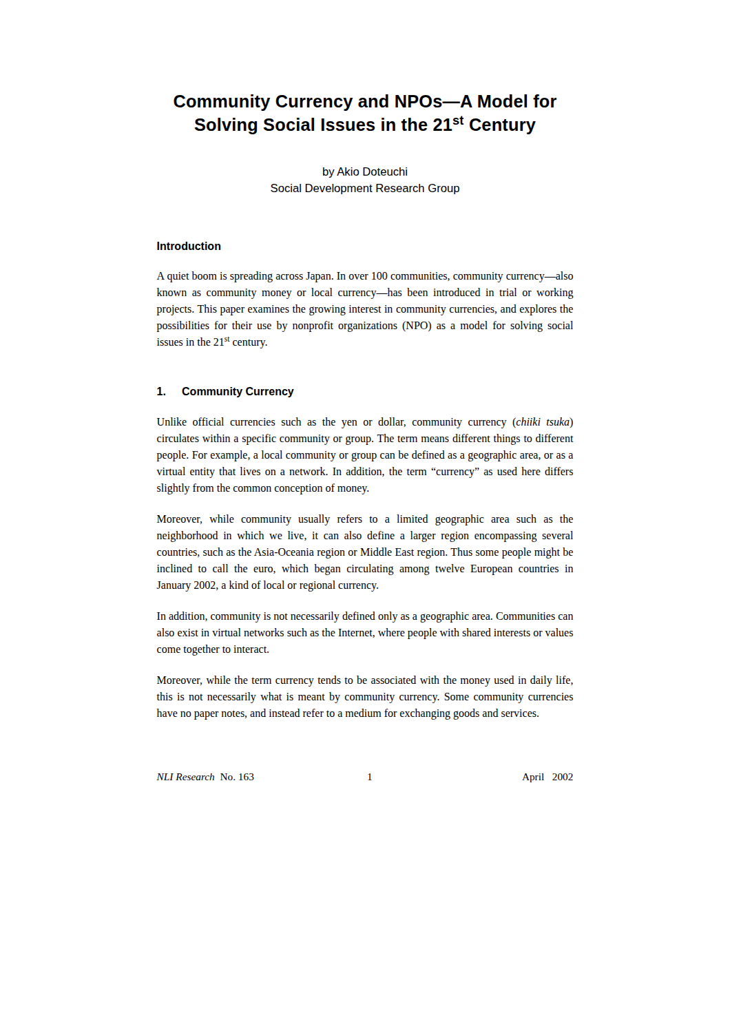Community Currency and NPOs—A Model for
Solving Social Issues in the 21st Century
by Akio Doteuchi
Social Development Research Group
Introduction
A quiet boom is spreading across Japan. In over 100 communities, community currency—also known as community money or local currency—has been introduced in trial or working projects. This paper examines the growing interest in community currencies, and explores the possibilities for their use by nonprofit organizations (NPO) as a model for solving social issues in the 21st century.
1. Community Currency
Unlike official currencies such as the yen or dollar, community currency (chiiki tsuka) circulates within a specific community or group. The term means different things to different people. For example, a local community or group can be defined as a geographic area, or as a virtual entity that lives on a network. In addition, the term “currency” as used here differs slightly from the common conception of money.
Moreover, while community usually refers to a limited geographic area such as the neighborhood in which we live, it can also define a larger region encompassing several countries, such as the Asia-Oceania region or Middle East region. Thus some people might be inclined to call the euro, which began circulating among twelve European countries in January 2002, a kind of local or regional currency.
In addition, community is not necessarily defined only as a geographic area. Communities can also exist in virtual networks such as the Internet, where people with shared interests or values come together to interact.
Moreover, while the term currency tends to be associated with the money used in daily life, this is not necessarily what is meant by community currency. Some community currencies have no paper notes, and instead refer to a medium for exchanging goods and services.
NLI Research No. 163
1
April 2002